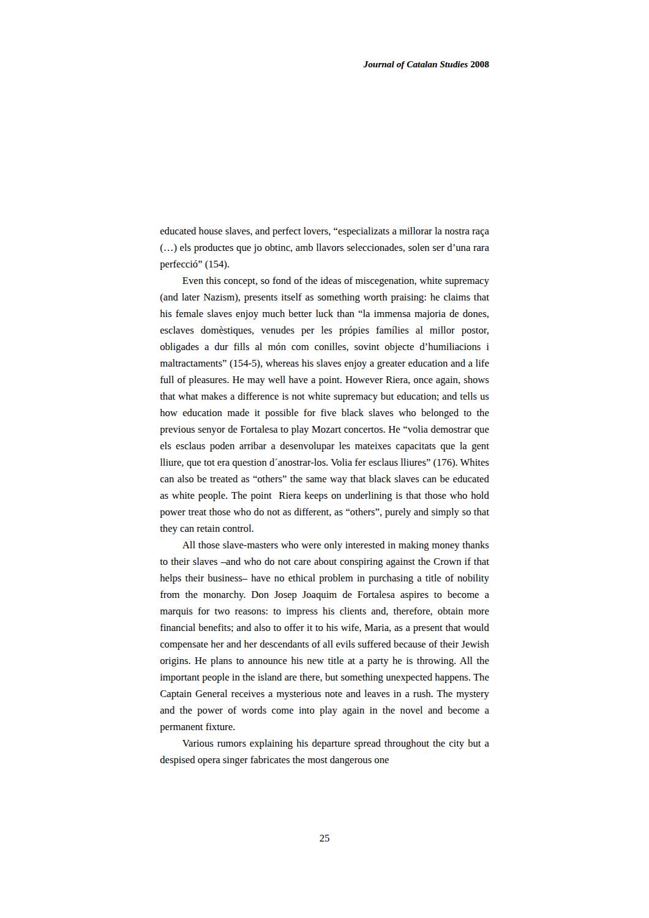Journal of Catalan Studies 2008
educated house slaves, and perfect lovers, “especializats a millorar la nostra raça (…) els productes que jo obtinc, amb llavors seleccionades, solen ser d’una rara perfecció” (154).
Even this concept, so fond of the ideas of miscegenation, white supremacy (and later Nazism), presents itself as something worth praising: he claims that his female slaves enjoy much better luck than “la immensa majoria de dones, esclaves domèstiques, venudes per les própies famílies al millor postor, obligades a dur fills al món com conilles, sovint objecte d’humiliacions i maltractaments” (154-5), whereas his slaves enjoy a greater education and a life full of pleasures. He may well have a point. However Riera, once again, shows that what makes a difference is not white supremacy but education; and tells us how education made it possible for five black slaves who belonged to the previous senyor de Fortalesa to play Mozart concertos. He “volia demostrar que els esclaus poden arribar a desenvolupar les mateixes capacitats que la gent lliure, que tot era question d´anostrar-los. Volia fer esclaus lliures” (176). Whites can also be treated as “others” the same way that black slaves can be educated as white people. The point Riera keeps on underlining is that those who hold power treat those who do not as different, as “others”, purely and simply so that they can retain control.
All those slave-masters who were only interested in making money thanks to their slaves –and who do not care about conspiring against the Crown if that helps their business– have no ethical problem in purchasing a title of nobility from the monarchy. Don Josep Joaquim de Fortalesa aspires to become a marquis for two reasons: to impress his clients and, therefore, obtain more financial benefits; and also to offer it to his wife, Maria, as a present that would compensate her and her descendants of all evils suffered because of their Jewish origins. He plans to announce his new title at a party he is throwing. All the important people in the island are there, but something unexpected happens. The Captain General receives a mysterious note and leaves in a rush. The mystery and the power of words come into play again in the novel and become a permanent fixture.
Various rumors explaining his departure spread throughout the city but a despised opera singer fabricates the most dangerous one
25